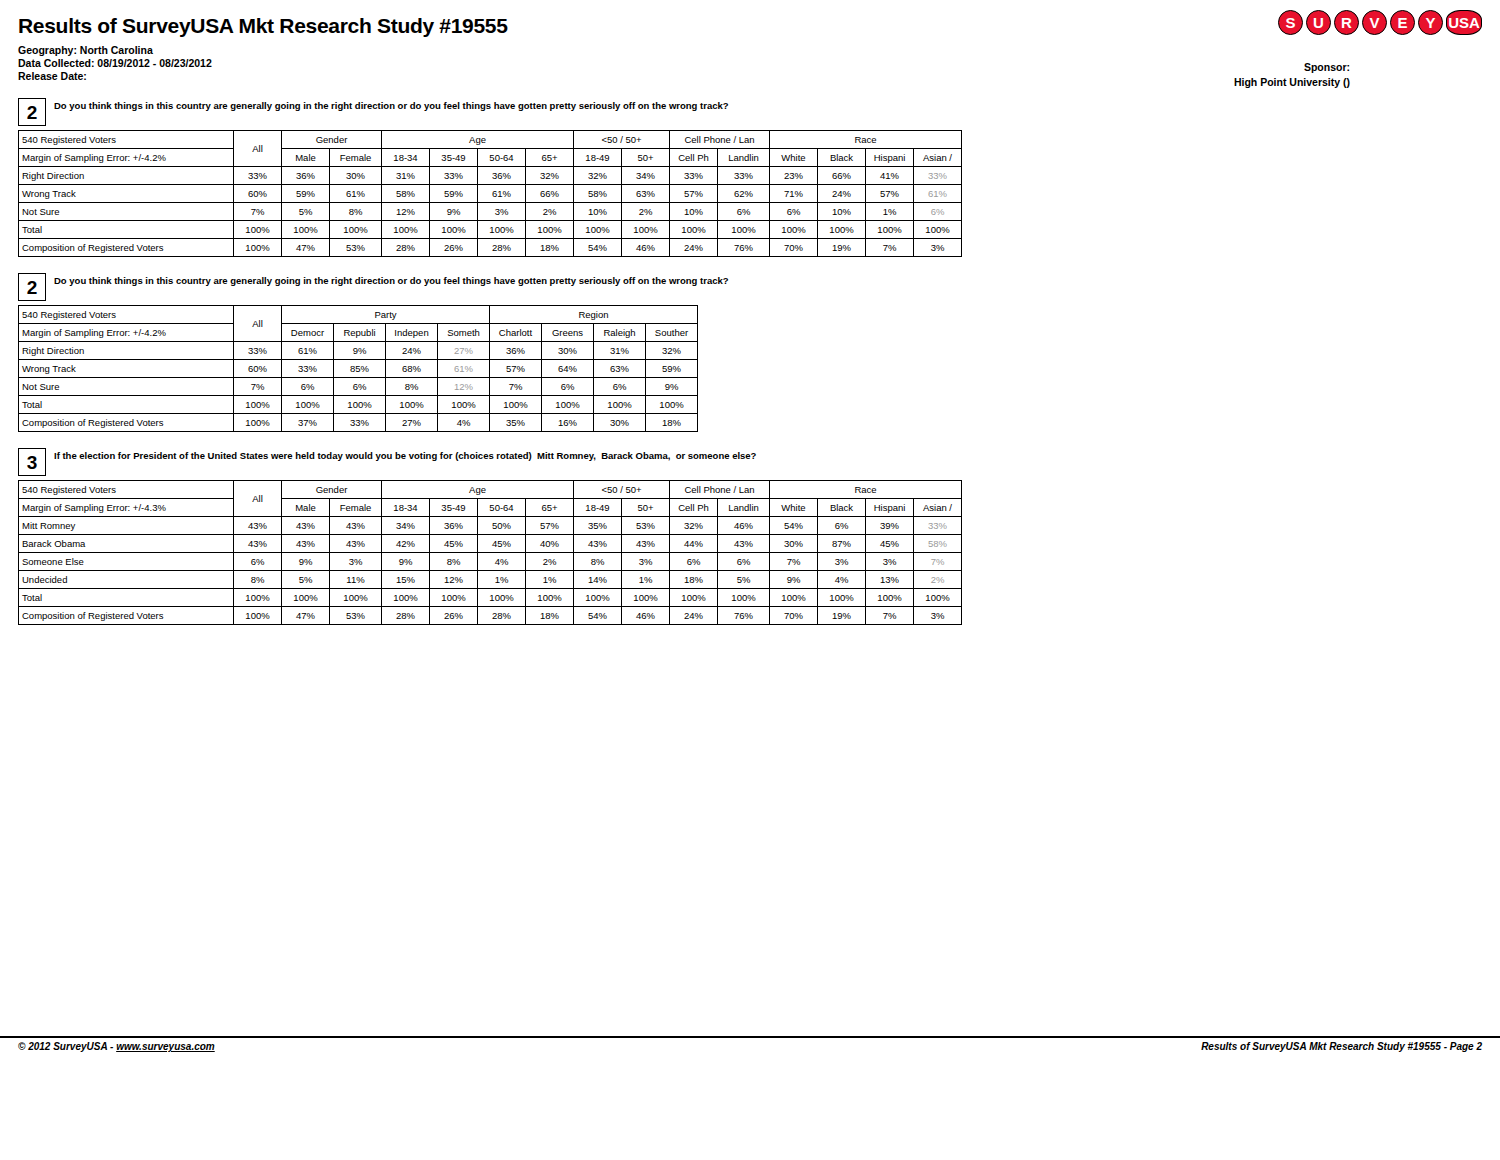S
U
R
V
E
Y
USA
Results of SurveyUSA Mkt Research Study #19555
Geography: North Carolina
Data Collected: 08/19/2012 - 08/23/2012
Release Date:
Sponsor:
High Point University ()
2
Do you think things in this country are generally going in the right direction or do you feel things have gotten pretty seriously off on the wrong track?
| 540 Registered Voters | All | Gender | Age | <50 / 50+ | Cell Phone / Lan | Race |
| Margin of Sampling Error: +/-4.2% | Male | Female | 18-34 | 35-49 | 50-64 | 65+ | 18-49 | 50+ | Cell Ph | Landlin | White | Black | Hispani | Asian / |
| Right Direction | 33% | 36% | 30% | 31% | 33% | 36% | 32% | 32% | 34% | 33% | 33% | 23% | 66% | 41% | 33% |
| Wrong Track | 60% | 59% | 61% | 58% | 59% | 61% | 66% | 58% | 63% | 57% | 62% | 71% | 24% | 57% | 61% |
| Not Sure | 7% | 5% | 8% | 12% | 9% | 3% | 2% | 10% | 2% | 10% | 6% | 6% | 10% | 1% | 6% |
| Total | 100% | 100% | 100% | 100% | 100% | 100% | 100% | 100% | 100% | 100% | 100% | 100% | 100% | 100% | 100% |
| Composition of Registered Voters | 100% | 47% | 53% | 28% | 26% | 28% | 18% | 54% | 46% | 24% | 76% | 70% | 19% | 7% | 3% |
2
Do you think things in this country are generally going in the right direction or do you feel things have gotten pretty seriously off on the wrong track?
| 540 Registered Voters | All | Party | Region |
| Margin of Sampling Error: +/-4.2% | Democr | Republi | Indepen | Someth | Charlott | Greens | Raleigh | Souther |
| Right Direction | 33% | 61% | 9% | 24% | 27% | 36% | 30% | 31% | 32% |
| Wrong Track | 60% | 33% | 85% | 68% | 61% | 57% | 64% | 63% | 59% |
| Not Sure | 7% | 6% | 6% | 8% | 12% | 7% | 6% | 6% | 9% |
| Total | 100% | 100% | 100% | 100% | 100% | 100% | 100% | 100% | 100% |
| Composition of Registered Voters | 100% | 37% | 33% | 27% | 4% | 35% | 16% | 30% | 18% |
3
If the election for President of the United States were held today would you be voting for (choices rotated) Mitt Romney, Barack Obama, or someone else?
| 540 Registered Voters | All | Gender | Age | <50 / 50+ | Cell Phone / Lan | Race |
| Margin of Sampling Error: +/-4.3% | Male | Female | 18-34 | 35-49 | 50-64 | 65+ | 18-49 | 50+ | Cell Ph | Landlin | White | Black | Hispani | Asian / |
| Mitt Romney | 43% | 43% | 43% | 34% | 36% | 50% | 57% | 35% | 53% | 32% | 46% | 54% | 6% | 39% | 33% |
| Barack Obama | 43% | 43% | 43% | 42% | 45% | 45% | 40% | 43% | 43% | 44% | 43% | 30% | 87% | 45% | 58% |
| Someone Else | 6% | 9% | 3% | 9% | 8% | 4% | 2% | 8% | 3% | 6% | 6% | 7% | 3% | 3% | 7% |
| Undecided | 8% | 5% | 11% | 15% | 12% | 1% | 1% | 14% | 1% | 18% | 5% | 9% | 4% | 13% | 2% |
| Total | 100% | 100% | 100% | 100% | 100% | 100% | 100% | 100% | 100% | 100% | 100% | 100% | 100% | 100% | 100% |
| Composition of Registered Voters | 100% | 47% | 53% | 28% | 26% | 28% | 18% | 54% | 46% | 24% | 76% | 70% | 19% | 7% | 3% |
© 2012 SurveyUSA - www.surveyusa.com
Results of SurveyUSA Mkt Research Study #19555 - Page 2